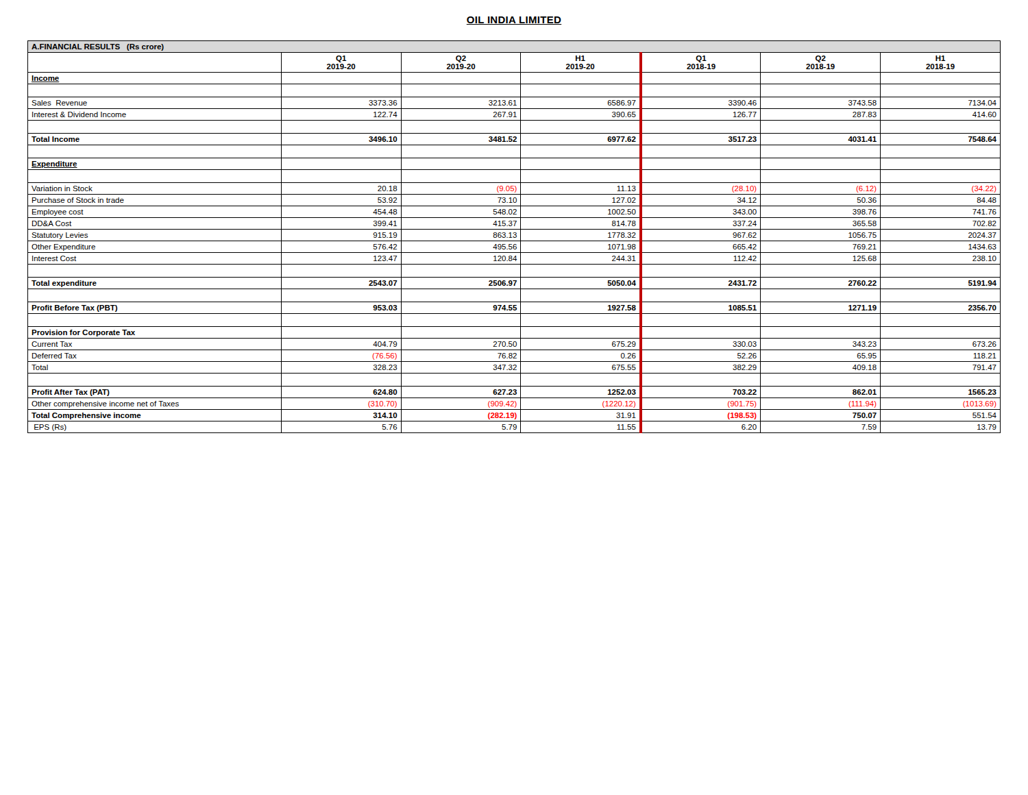OIL INDIA LIMITED
| A.FINANCIAL RESULTS (Rs crore) |
| | Q1 2019-20 | Q2 2019-20 | H1 2019-20 | Q1 2018-19 | Q2 2018-19 | H1 2018-19 |
| Income | | | | | | |
| Sales Revenue | 3373.36 | 3213.61 | 6586.97 | 3390.46 | 3743.58 | 7134.04 |
| Interest & Dividend Income | 122.74 | 267.91 | 390.65 | 126.77 | 287.83 | 414.60 |
| Total Income | 3496.10 | 3481.52 | 6977.62 | 3517.23 | 4031.41 | 7548.64 |
| Expenditure | | | | | | |
| Variation in Stock | 20.18 | (9.05) | 11.13 | (28.10) | (6.12) | (34.22) |
| Purchase of Stock in trade | 53.92 | 73.10 | 127.02 | 34.12 | 50.36 | 84.48 |
| Employee cost | 454.48 | 548.02 | 1002.50 | 343.00 | 398.76 | 741.76 |
| DD&A Cost | 399.41 | 415.37 | 814.78 | 337.24 | 365.58 | 702.82 |
| Statutory Levies | 915.19 | 863.13 | 1778.32 | 967.62 | 1056.75 | 2024.37 |
| Other Expenditure | 576.42 | 495.56 | 1071.98 | 665.42 | 769.21 | 1434.63 |
| Interest Cost | 123.47 | 120.84 | 244.31 | 112.42 | 125.68 | 238.10 |
| Total expenditure | 2543.07 | 2506.97 | 5050.04 | 2431.72 | 2760.22 | 5191.94 |
| Profit Before Tax (PBT) | 953.03 | 974.55 | 1927.58 | 1085.51 | 1271.19 | 2356.70 |
| Provision for Corporate Tax | | | | | | |
| Current Tax | 404.79 | 270.50 | 675.29 | 330.03 | 343.23 | 673.26 |
| Deferred Tax | (76.56) | 76.82 | 0.26 | 52.26 | 65.95 | 118.21 |
| Total | 328.23 | 347.32 | 675.55 | 382.29 | 409.18 | 791.47 |
| Profit After Tax (PAT) | 624.80 | 627.23 | 1252.03 | 703.22 | 862.01 | 1565.23 |
| Other comprehensive income net of Taxes | (310.70) | (909.42) | (1220.12) | (901.75) | (111.94) | (1013.69) |
| Total Comprehensive income | 314.10 | (282.19) | 31.91 | (198.53) | 750.07 | 551.54 |
| EPS (Rs) | 5.76 | 5.79 | 11.55 | 6.20 | 7.59 | 13.79 |